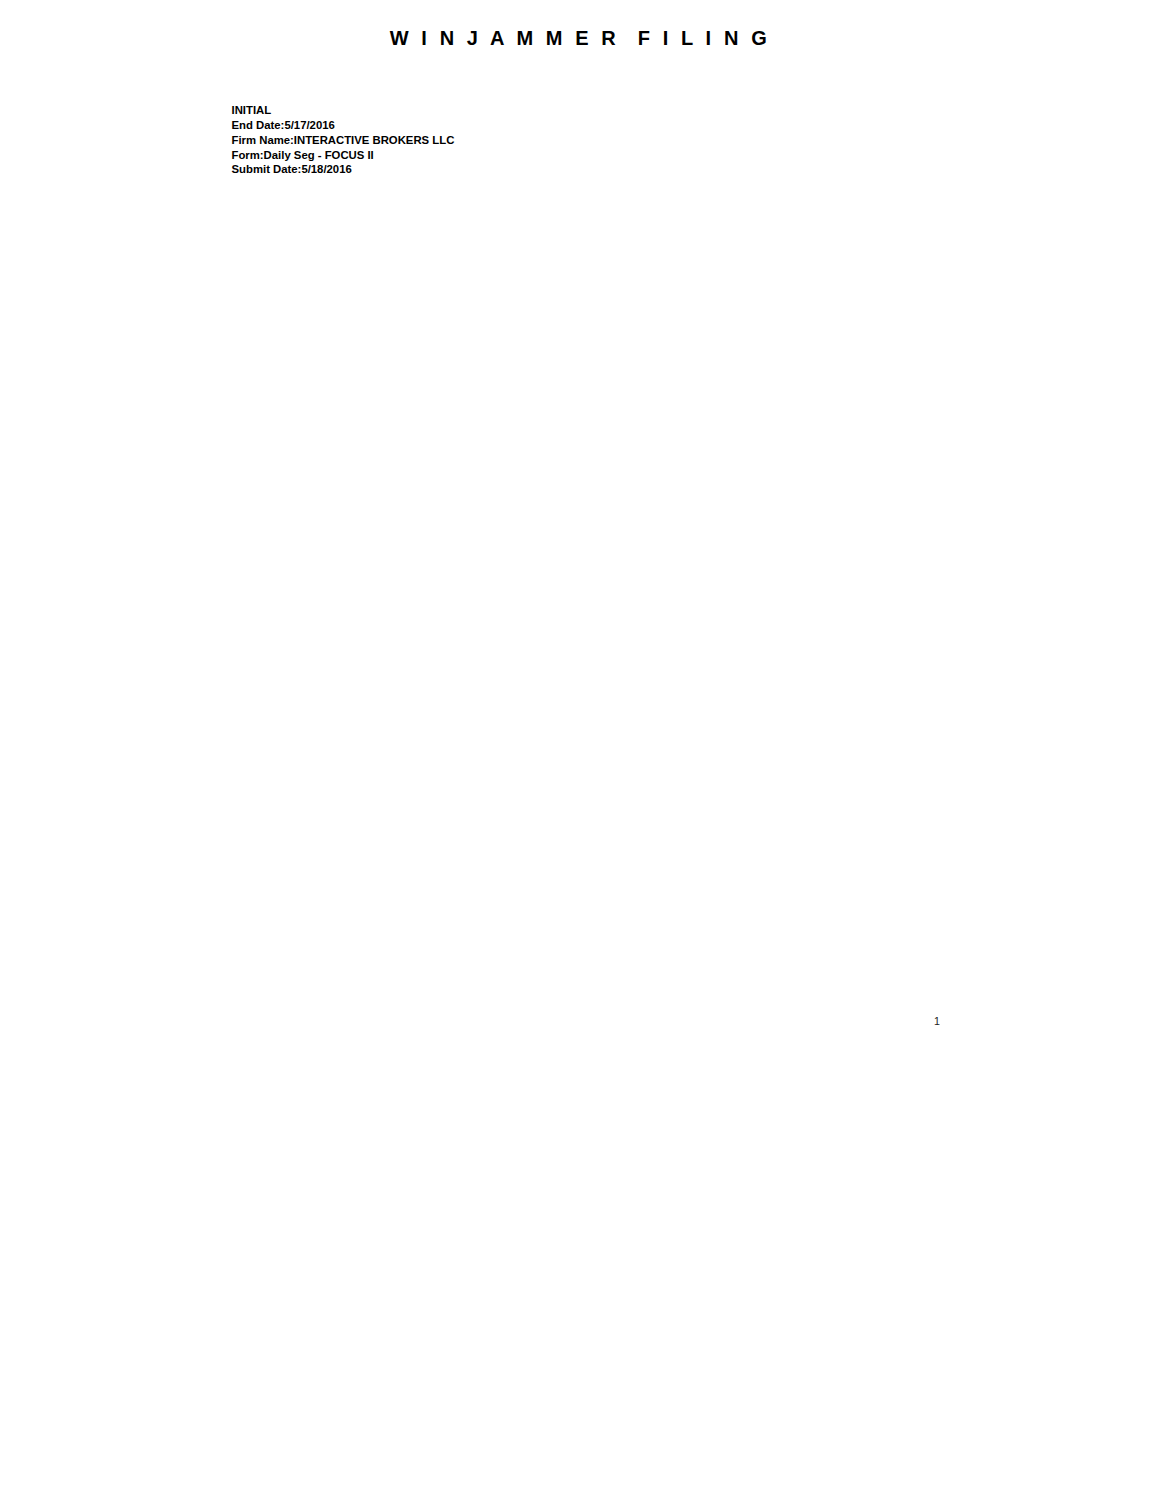W I N J A M M E R F I L I N G
INITIAL
End Date:5/17/2016
Firm Name:INTERACTIVE BROKERS LLC
Form:Daily Seg - FOCUS II
Submit Date:5/18/2016
1